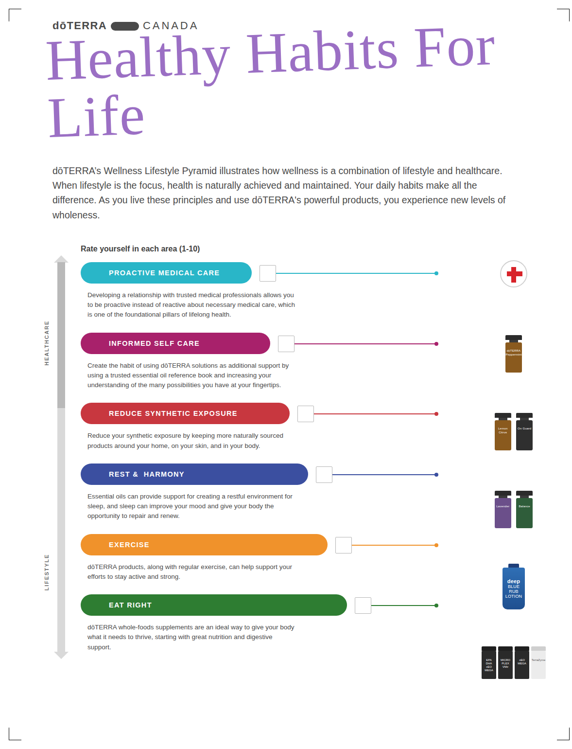dōTERRA CANADA
Healthy Habits For Life
dōTERRA’s Wellness Lifestyle Pyramid illustrates how wellness is a combination of lifestyle and healthcare. When lifestyle is the focus, health is naturally achieved and maintained. Your daily habits make all the difference. As you live these principles and use dōTERRA's powerful products, you experience new levels of wholeness.
Rate yourself in each area (1-10)
HEALTHCARE
LIFESTYLE
PROACTIVE MEDICAL CARE
Developing a relationship with trusted medical professionals allows you to be proactive instead of reactive about necessary medical care, which is one of the foundational pillars of lifelong health.
INFORMED SELF CARE
Create the habit of using dōTERRA solutions as additional support by using a trusted essential oil reference book and increasing your understanding of the many possibilities you have at your fingertips.
REDUCE SYNTHETIC EXPOSURE
Reduce your synthetic exposure by keeping more naturally sourced products around your home, on your skin, and in your body.
REST & HARMONY
Essential oils can provide support for creating a restful environment for sleep, and sleep can improve your mood and give your body the opportunity to repair and renew.
EXERCISE
dōTERRA products, along with regular exercise, can help support your efforts to stay active and strong.
EAT RIGHT
dōTERRA whole-foods supplements are an ideal way to give your body what it needs to thrive, starting with great nutrition and digestive support.
dōTERRA
Peppermint
Lemon
Citrus
On Guard
Lavender
Balance
deep BLUE
RUB
LOTION
EPA
DHA
xEO
MEGA
MICRO
PLEX
VMz
xEO
MEGA
TerraZyme
dōTERRA Canada Healthy Habits For Life wellness lifestyle pyramid worksheet.